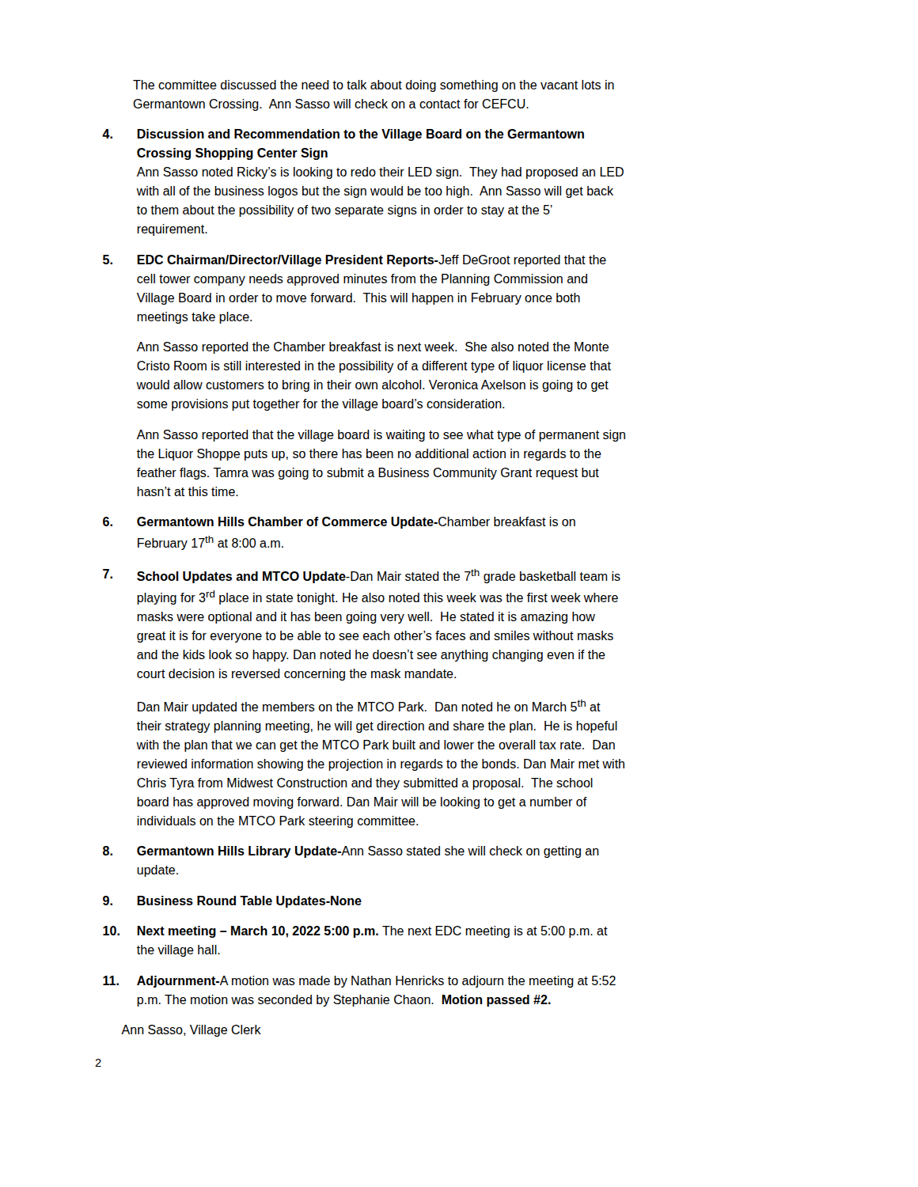The committee discussed the need to talk about doing something on the vacant lots in Germantown Crossing. Ann Sasso will check on a contact for CEFCU.
Discussion and Recommendation to the Village Board on the Germantown Crossing Shopping Center Sign
Ann Sasso noted Ricky’s is looking to redo their LED sign. They had proposed an LED with all of the business logos but the sign would be too high. Ann Sasso will get back to them about the possibility of two separate signs in order to stay at the 5’ requirement.
EDC Chairman/Director/Village President Reports-Jeff DeGroot reported that the cell tower company needs approved minutes from the Planning Commission and Village Board in order to move forward. This will happen in February once both meetings take place.
Ann Sasso reported the Chamber breakfast is next week. She also noted the Monte Cristo Room is still interested in the possibility of a different type of liquor license that would allow customers to bring in their own alcohol. Veronica Axelson is going to get some provisions put together for the village board’s consideration.
Ann Sasso reported that the village board is waiting to see what type of permanent sign the Liquor Shoppe puts up, so there has been no additional action in regards to the feather flags. Tamra was going to submit a Business Community Grant request but hasn’t at this time.
Germantown Hills Chamber of Commerce Update-Chamber breakfast is on February 17th at 8:00 a.m.
School Updates and MTCO Update-Dan Mair stated the 7th grade basketball team is playing for 3rd place in state tonight. He also noted this week was the first week where masks were optional and it has been going very well. He stated it is amazing how great it is for everyone to be able to see each other’s faces and smiles without masks and the kids look so happy. Dan noted he doesn’t see anything changing even if the court decision is reversed concerning the mask mandate.
Dan Mair updated the members on the MTCO Park. Dan noted he on March 5th at their strategy planning meeting, he will get direction and share the plan. He is hopeful with the plan that we can get the MTCO Park built and lower the overall tax rate. Dan reviewed information showing the projection in regards to the bonds. Dan Mair met with Chris Tyra from Midwest Construction and they submitted a proposal. The school board has approved moving forward. Dan Mair will be looking to get a number of individuals on the MTCO Park steering committee.
Germantown Hills Library Update-Ann Sasso stated she will check on getting an update.
Business Round Table Updates-None
Next meeting – March 10, 2022 5:00 p.m. The next EDC meeting is at 5:00 p.m. at the village hall.
Adjournment-A motion was made by Nathan Henricks to adjourn the meeting at 5:52 p.m. The motion was seconded by Stephanie Chaon. Motion passed #2.
Ann Sasso, Village Clerk
2